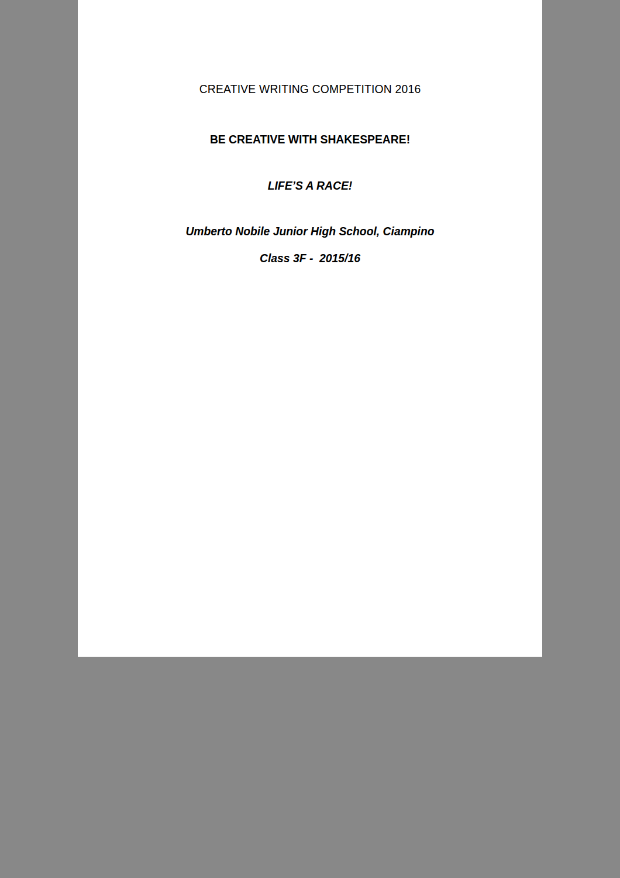CREATIVE WRITING COMPETITION 2016
BE CREATIVE WITH SHAKESPEARE!
LIFE’S A RACE!
Umberto Nobile Junior High School, Ciampino
Class 3F - 2015/16